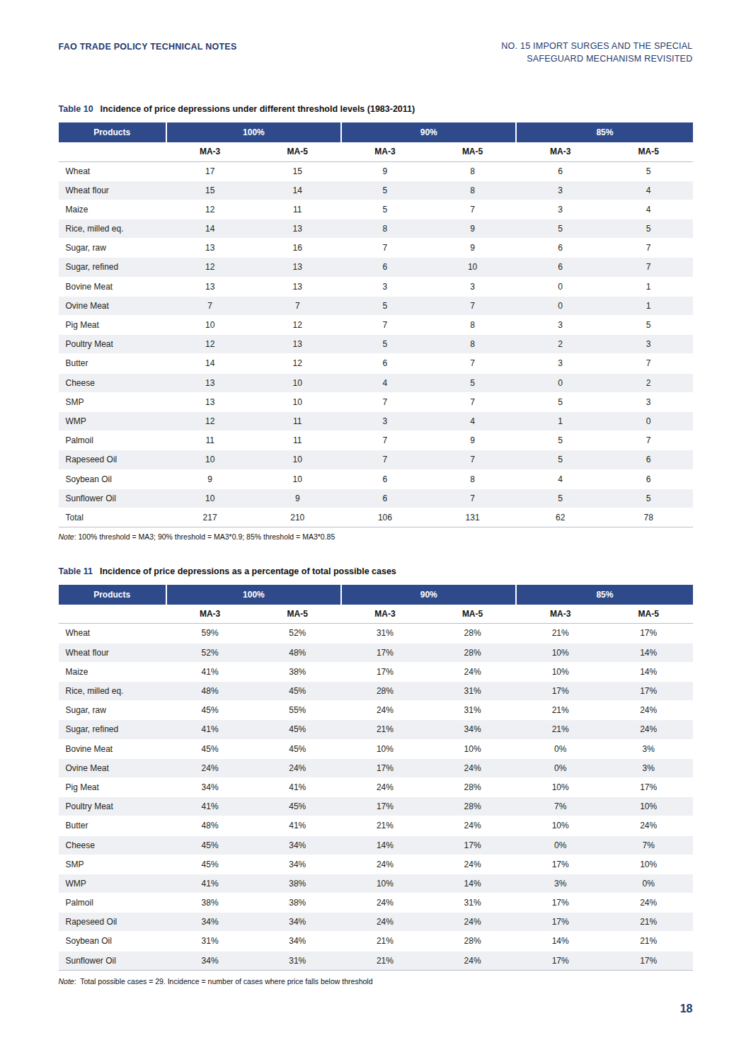FAO TRADE POLICY TECHNICAL NOTES
No. 15 IMPORT SURGES AND THE SPECIAL
SAFEGUARD MECHANISM REVISITED
Table 10 Incidence of price depressions under different threshold levels (1983-2011)
| Products | 100% | 90% | 85% |
| --- | --- | --- | --- |
| | MA-3 | MA-5 | MA-3 | MA-5 | MA-3 | MA-5 |
| Wheat | 17 | 15 | 9 | 8 | 6 | 5 |
| Wheat flour | 15 | 14 | 5 | 8 | 3 | 4 |
| Maize | 12 | 11 | 5 | 7 | 3 | 4 |
| Rice, milled eq. | 14 | 13 | 8 | 9 | 5 | 5 |
| Sugar, raw | 13 | 16 | 7 | 9 | 6 | 7 |
| Sugar, refined | 12 | 13 | 6 | 10 | 6 | 7 |
| Bovine Meat | 13 | 13 | 3 | 3 | 0 | 1 |
| Ovine Meat | 7 | 7 | 5 | 7 | 0 | 1 |
| Pig Meat | 10 | 12 | 7 | 8 | 3 | 5 |
| Poultry Meat | 12 | 13 | 5 | 8 | 2 | 3 |
| Butter | 14 | 12 | 6 | 7 | 3 | 7 |
| Cheese | 13 | 10 | 4 | 5 | 0 | 2 |
| SMP | 13 | 10 | 7 | 7 | 5 | 3 |
| WMP | 12 | 11 | 3 | 4 | 1 | 0 |
| Palmoil | 11 | 11 | 7 | 9 | 5 | 7 |
| Rapeseed Oil | 10 | 10 | 7 | 7 | 5 | 6 |
| Soybean Oil | 9 | 10 | 6 | 8 | 4 | 6 |
| Sunflower Oil | 10 | 9 | 6 | 7 | 5 | 5 |
| Total | 217 | 210 | 106 | 131 | 62 | 78 |
Note: 100% threshold = MA3; 90% threshold = MA3*0.9; 85% threshold = MA3*0.85
Table 11 Incidence of price depressions as a percentage of total possible cases
| Products | 100% | 90% | 85% |
| --- | --- | --- | --- |
| | MA-3 | MA-5 | MA-3 | MA-5 | MA-3 | MA-5 |
| Wheat | 59% | 52% | 31% | 28% | 21% | 17% |
| Wheat flour | 52% | 48% | 17% | 28% | 10% | 14% |
| Maize | 41% | 38% | 17% | 24% | 10% | 14% |
| Rice, milled eq. | 48% | 45% | 28% | 31% | 17% | 17% |
| Sugar, raw | 45% | 55% | 24% | 31% | 21% | 24% |
| Sugar, refined | 41% | 45% | 21% | 34% | 21% | 24% |
| Bovine Meat | 45% | 45% | 10% | 10% | 0% | 3% |
| Ovine Meat | 24% | 24% | 17% | 24% | 0% | 3% |
| Pig Meat | 34% | 41% | 24% | 28% | 10% | 17% |
| Poultry Meat | 41% | 45% | 17% | 28% | 7% | 10% |
| Butter | 48% | 41% | 21% | 24% | 10% | 24% |
| Cheese | 45% | 34% | 14% | 17% | 0% | 7% |
| SMP | 45% | 34% | 24% | 24% | 17% | 10% |
| WMP | 41% | 38% | 10% | 14% | 3% | 0% |
| Palmoil | 38% | 38% | 24% | 31% | 17% | 24% |
| Rapeseed Oil | 34% | 34% | 24% | 24% | 17% | 21% |
| Soybean Oil | 31% | 34% | 21% | 28% | 14% | 21% |
| Sunflower Oil | 34% | 31% | 21% | 24% | 17% | 17% |
Note: Total possible cases = 29. Incidence = number of cases where price falls below threshold
18